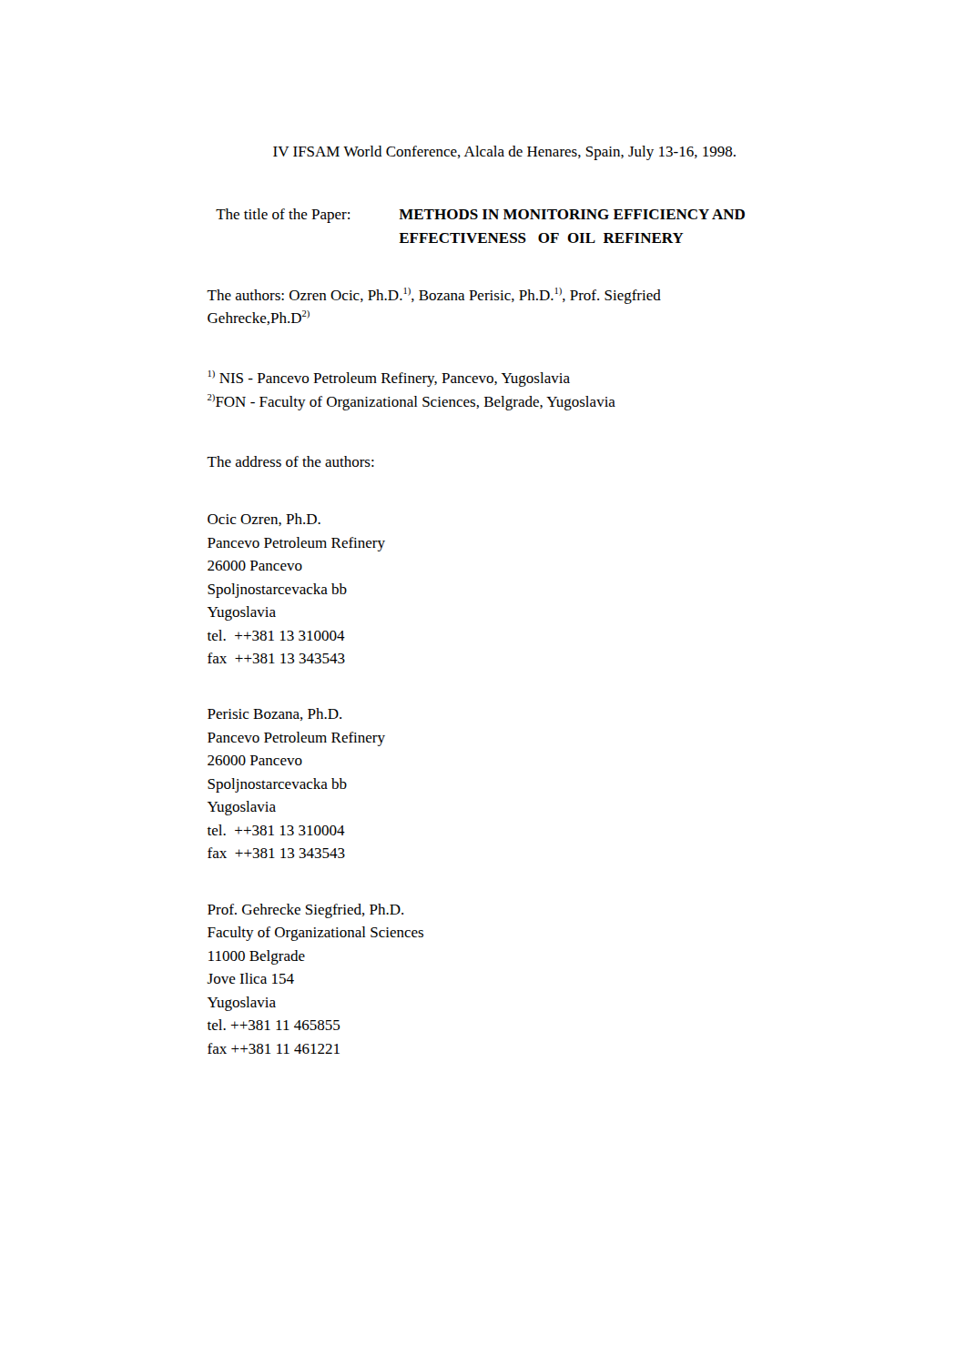IV IFSAM World Conference, Alcala de Henares, Spain, July 13-16, 1998.
The title of the Paper:
METHODS IN MONITORING EFFICIENCY ANDEFFECTIVENESS OF OIL REFINERY
The authors: Ozren Ocic, Ph.D.1), Bozana Perisic, Ph.D.1), Prof. Siegfried Gehrecke,Ph.D2)
1) NIS - Pancevo Petroleum Refinery, Pancevo, Yugoslavia
2)FON - Faculty of Organizational Sciences, Belgrade, Yugoslavia
The address of the authors:
Ocic Ozren, Ph.D.
Pancevo Petroleum Refinery
26000 Pancevo
Spoljnostarcevacka bb
Yugoslavia
tel. ++381 13 310004
fax ++381 13 343543
Perisic Bozana, Ph.D.
Pancevo Petroleum Refinery
26000 Pancevo
Spoljnostarcevacka bb
Yugoslavia
tel. ++381 13 310004
fax ++381 13 343543
Prof. Gehrecke Siegfried, Ph.D.
Faculty of Organizational Sciences
11000 Belgrade
Jove Ilica 154
Yugoslavia
tel. ++381 11 465855
fax ++381 11 461221